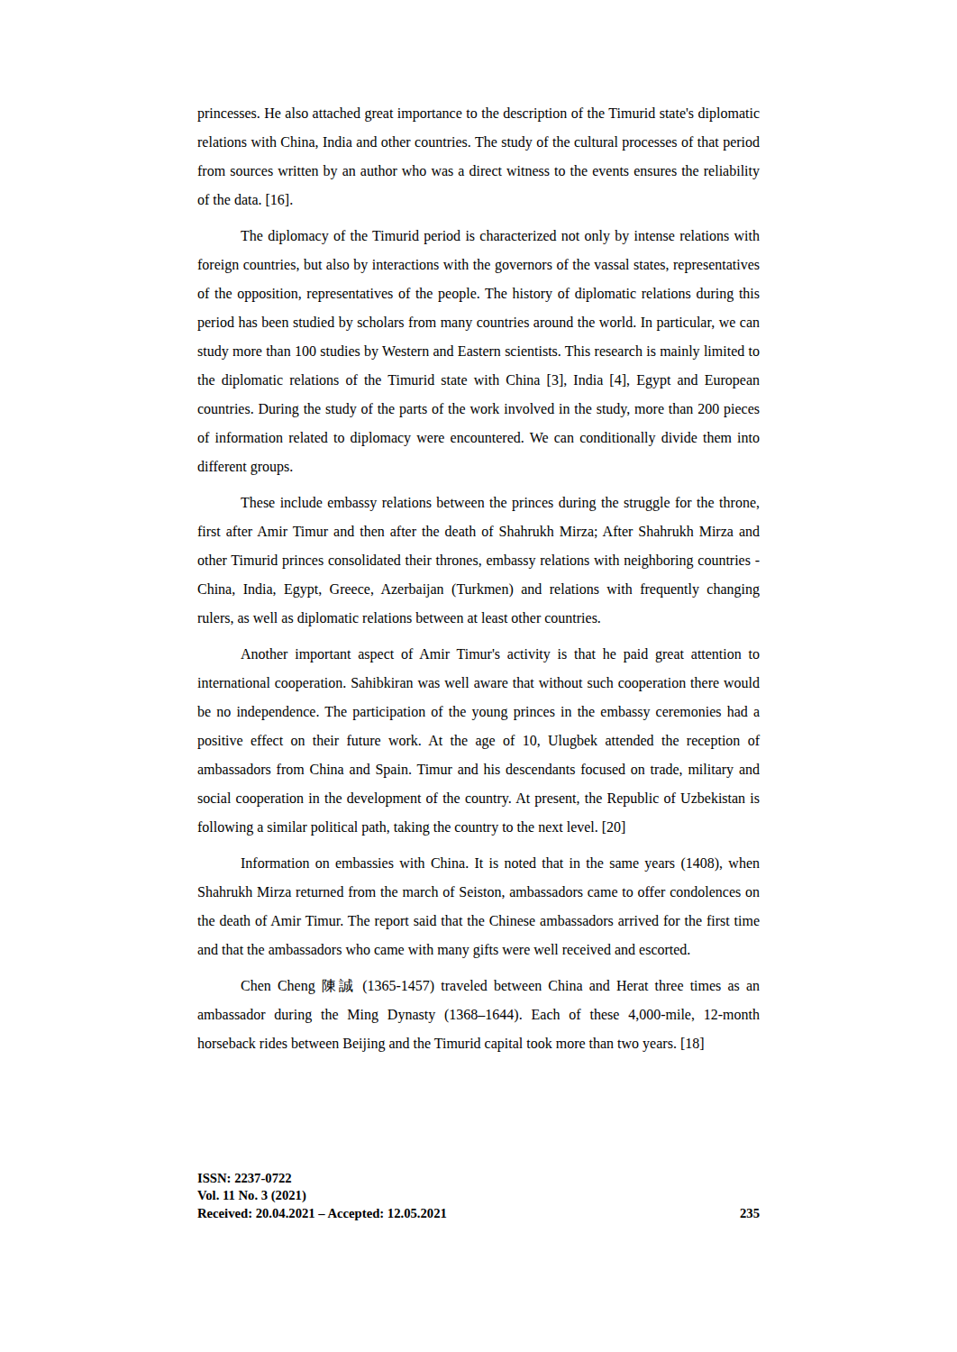princesses. He also attached great importance to the description of the Timurid state's diplomatic relations with China, India and other countries. The study of the cultural processes of that period from sources written by an author who was a direct witness to the events ensures the reliability of the data. [16].
The diplomacy of the Timurid period is characterized not only by intense relations with foreign countries, but also by interactions with the governors of the vassal states, representatives of the opposition, representatives of the people. The history of diplomatic relations during this period has been studied by scholars from many countries around the world. In particular, we can study more than 100 studies by Western and Eastern scientists. This research is mainly limited to the diplomatic relations of the Timurid state with China [3], India [4], Egypt and European countries. During the study of the parts of the work involved in the study, more than 200 pieces of information related to diplomacy were encountered. We can conditionally divide them into different groups.
These include embassy relations between the princes during the struggle for the throne, first after Amir Timur and then after the death of Shahrukh Mirza; After Shahrukh Mirza and other Timurid princes consolidated their thrones, embassy relations with neighboring countries - China, India, Egypt, Greece, Azerbaijan (Turkmen) and relations with frequently changing rulers, as well as diplomatic relations between at least other countries.
Another important aspect of Amir Timur's activity is that he paid great attention to international cooperation. Sahibkiran was well aware that without such cooperation there would be no independence. The participation of the young princes in the embassy ceremonies had a positive effect on their future work. At the age of 10, Ulugbek attended the reception of ambassadors from China and Spain. Timur and his descendants focused on trade, military and social cooperation in the development of the country. At present, the Republic of Uzbekistan is following a similar political path, taking the country to the next level. [20]
Information on embassies with China. It is noted that in the same years (1408), when Shahrukh Mirza returned from the march of Seiston, ambassadors came to offer condolences on the death of Amir Timur. The report said that the Chinese ambassadors arrived for the first time and that the ambassadors who came with many gifts were well received and escorted.
Chen Cheng 陳誠 (1365-1457) traveled between China and Herat three times as an ambassador during the Ming Dynasty (1368–1644). Each of these 4,000-mile, 12-month horseback rides between Beijing and the Timurid capital took more than two years. [18]
ISSN: 2237-0722
Vol. 11 No. 3 (2021)
Received: 20.04.2021 – Accepted: 12.05.2021
235